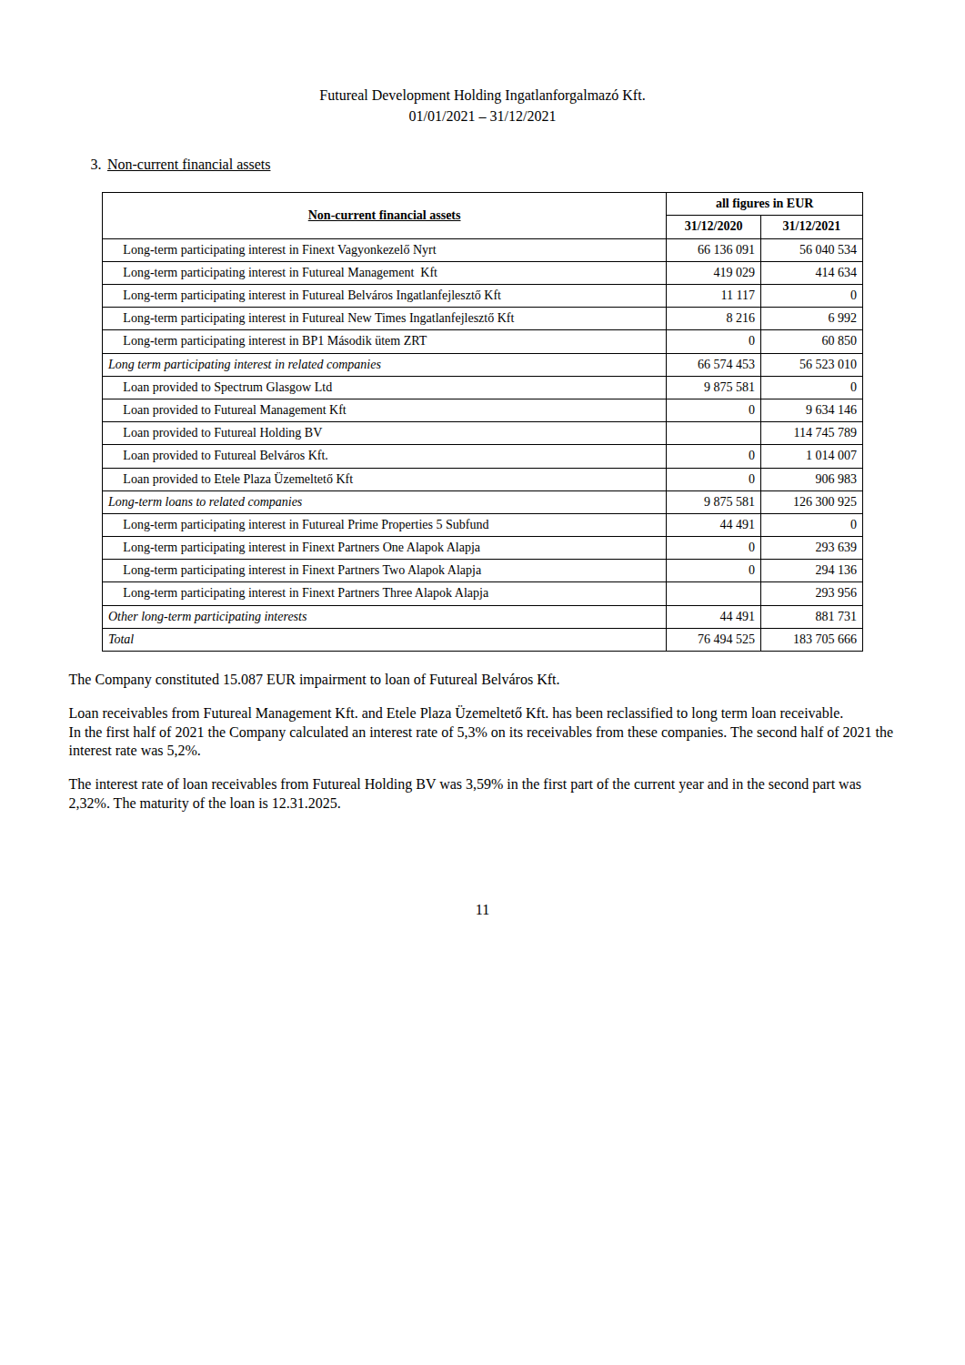Futureal Development Holding Ingatlanforgalmazó Kft.
01/01/2021 – 31/12/2021
3. Non-current financial assets
| Non-current financial assets | all figures in EUR |
| --- | --- |
| 31/12/2020 | 31/12/2021 |
| Long-term participating interest in Finext Vagyonkezelő Nyrt | 66 136 091 | 56 040 534 |
| Long-term participating interest in Futureal Management Kft | 419 029 | 414 634 |
| Long-term participating interest in Futureal Belváros Ingatlanfejlesztő Kft | 11 117 | 0 |
| Long-term participating interest in Futureal New Times Ingatlanfejlesztő Kft | 8 216 | 6 992 |
| Long-term participating interest in BP1 Második ütem ZRT | 0 | 60 850 |
| Long term participating interest in related companies | 66 574 453 | 56 523 010 |
| Loan provided to Spectrum Glasgow Ltd | 9 875 581 | 0 |
| Loan provided to Futureal Management Kft | 0 | 9 634 146 |
| Loan provided to Futureal Holding BV | | 114 745 789 |
| Loan provided to Futureal Belváros Kft. | 0 | 1 014 007 |
| Loan provided to Etele Plaza Üzemeltető Kft | 0 | 906 983 |
| Long-term loans to related companies | 9 875 581 | 126 300 925 |
| Long-term participating interest in Futureal Prime Properties 5 Subfund | 44 491 | 0 |
| Long-term participating interest in Finext Partners One Alapok Alapja | 0 | 293 639 |
| Long-term participating interest in Finext Partners Two Alapok Alapja | 0 | 294 136 |
| Long-term participating interest in Finext Partners Three Alapok Alapja | | 293 956 |
| Other long-term participating interests | 44 491 | 881 731 |
| Total | 76 494 525 | 183 705 666 |
The Company constituted 15.087 EUR impairment to loan of Futureal Belváros Kft.
Loan receivables from Futureal Management Kft. and Etele Plaza Üzemeltető Kft. has been reclassified to long term loan receivable.
In the first half of 2021 the Company calculated an interest rate of 5,3% on its receivables from these companies. The second half of 2021 the interest rate was 5,2%.
The interest rate of loan receivables from Futureal Holding BV was 3,59% in the first part of the current year and in the second part was 2,32%. The maturity of the loan is 12.31.2025.
11